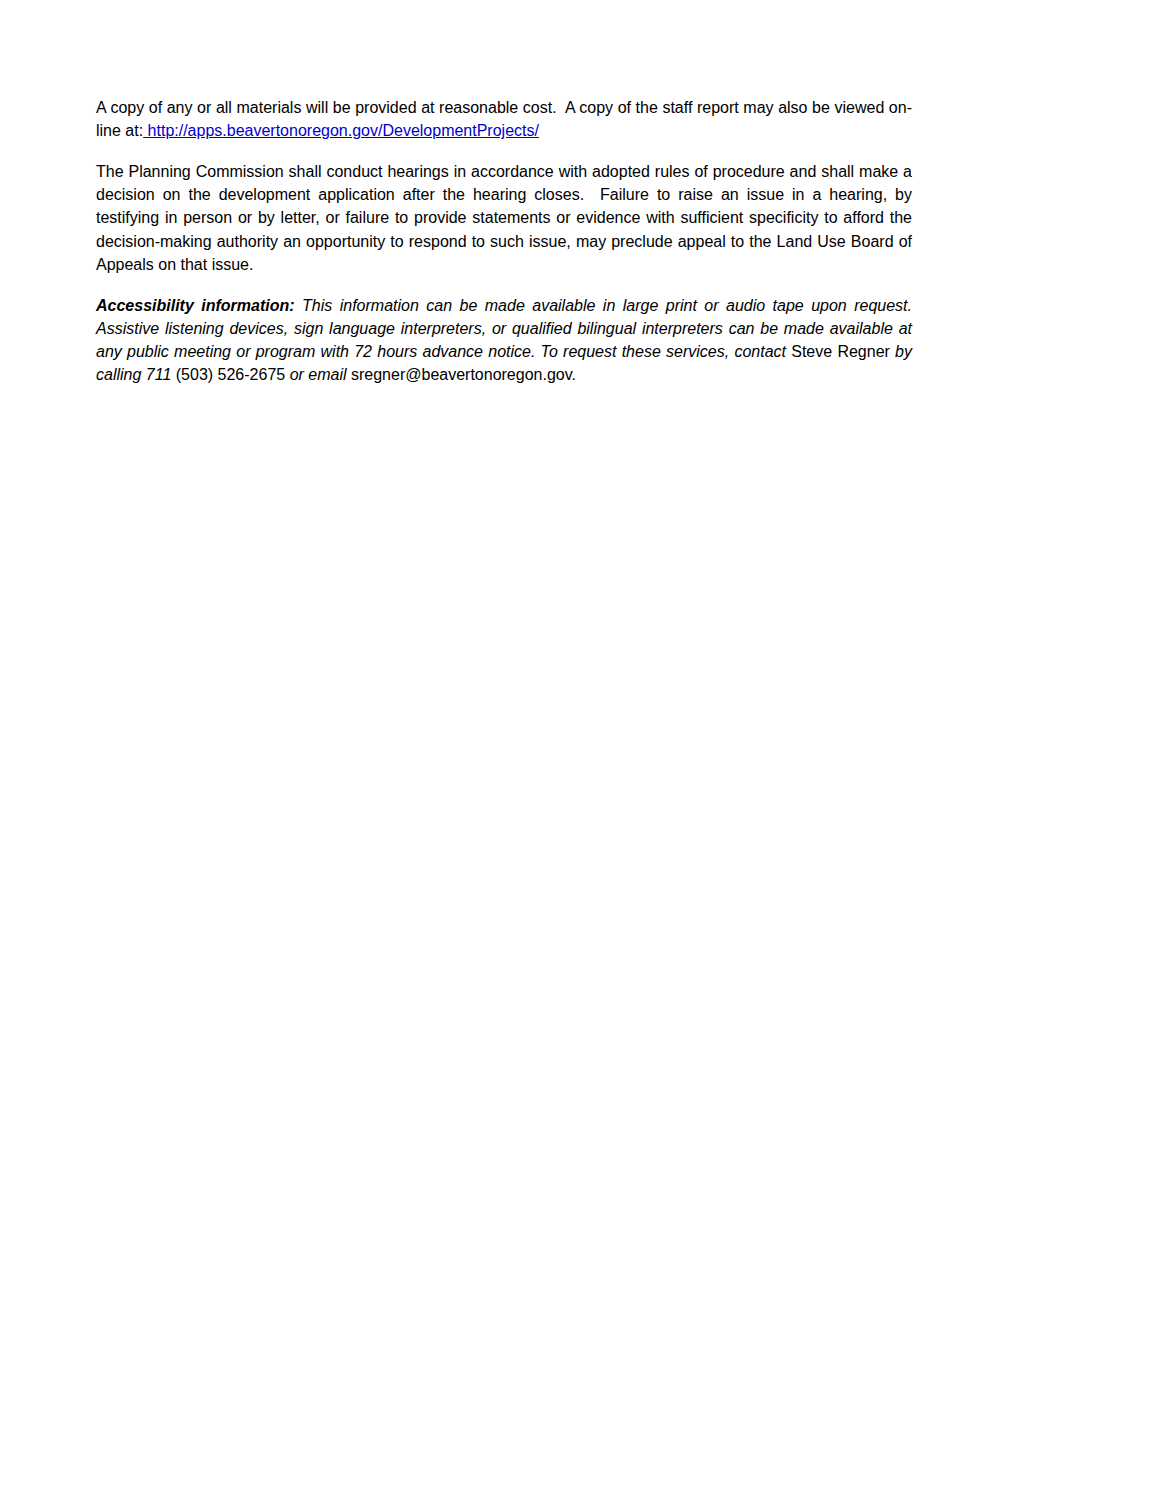A copy of any or all materials will be provided at reasonable cost. A copy of the staff report may also be viewed on-line at: http://apps.beavertonoregon.gov/DevelopmentProjects/
The Planning Commission shall conduct hearings in accordance with adopted rules of procedure and shall make a decision on the development application after the hearing closes. Failure to raise an issue in a hearing, by testifying in person or by letter, or failure to provide statements or evidence with sufficient specificity to afford the decision-making authority an opportunity to respond to such issue, may preclude appeal to the Land Use Board of Appeals on that issue.
Accessibility information: This information can be made available in large print or audio tape upon request. Assistive listening devices, sign language interpreters, or qualified bilingual interpreters can be made available at any public meeting or program with 72 hours advance notice. To request these services, contact Steve Regner by calling 711 (503) 526-2675 or email sregner@beavertonoregon.gov.